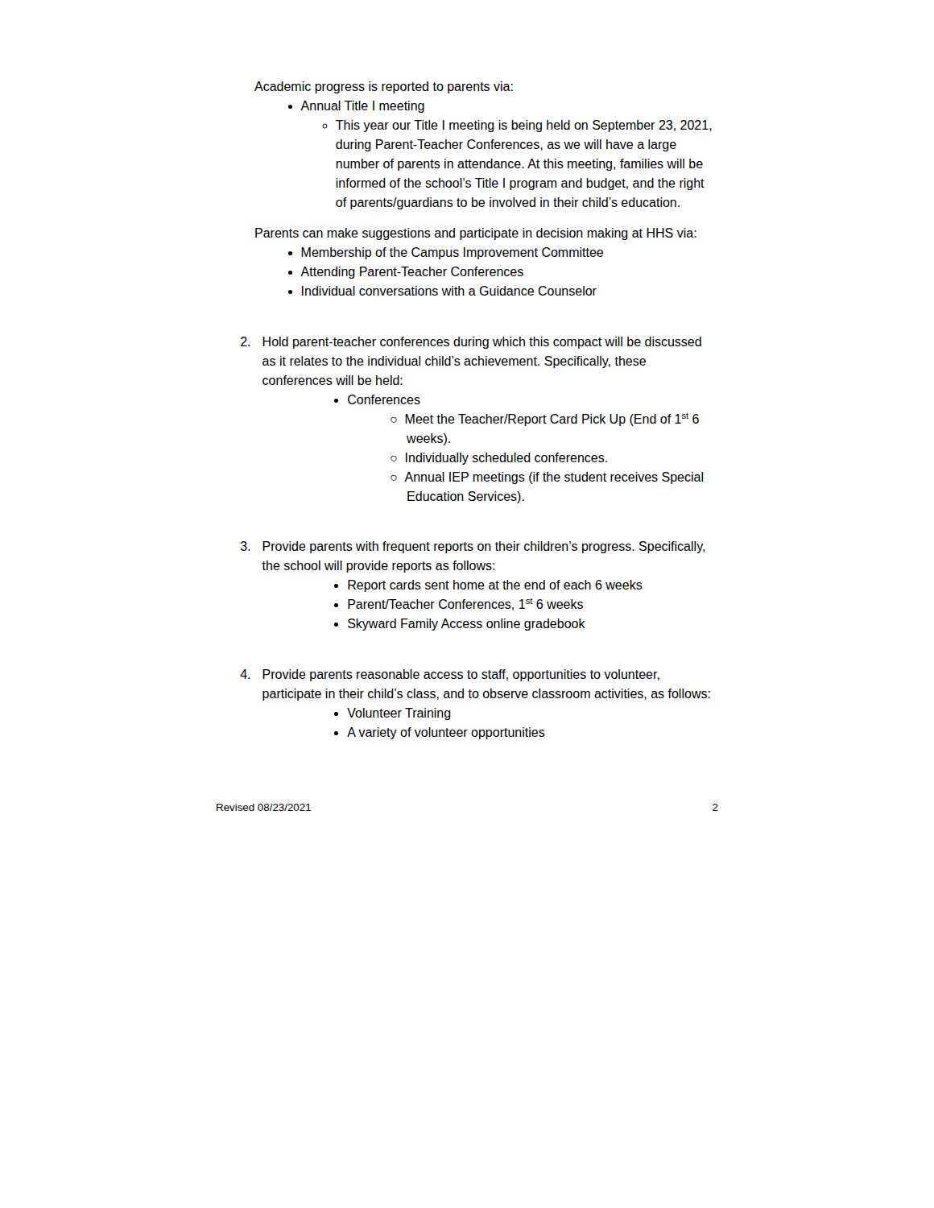Academic progress is reported to parents via:
Annual Title I meeting
This year our Title I meeting is being held on September 23, 2021, during Parent-Teacher Conferences, as we will have a large number of parents in attendance. At this meeting, families will be informed of the school’s Title I program and budget, and the right of parents/guardians to be involved in their child’s education.
Parents can make suggestions and participate in decision making at HHS via:
Membership of the Campus Improvement Committee
Attending Parent-Teacher Conferences
Individual conversations with a Guidance Counselor
Hold parent-teacher conferences during which this compact will be discussed as it relates to the individual child’s achievement. Specifically, these conferences will be held:
Conferences
Meet the Teacher/Report Card Pick Up (End of 1st 6 weeks).
Individually scheduled conferences.
Annual IEP meetings (if the student receives Special Education Services).
Provide parents with frequent reports on their children’s progress. Specifically, the school will provide reports as follows:
Report cards sent home at the end of each 6 weeks
Parent/Teacher Conferences, 1st 6 weeks
Skyward Family Access online gradebook
Provide parents reasonable access to staff, opportunities to volunteer, participate in their child’s class, and to observe classroom activities, as follows:
Volunteer Training
A variety of volunteer opportunities
Revised 08/23/2021 2